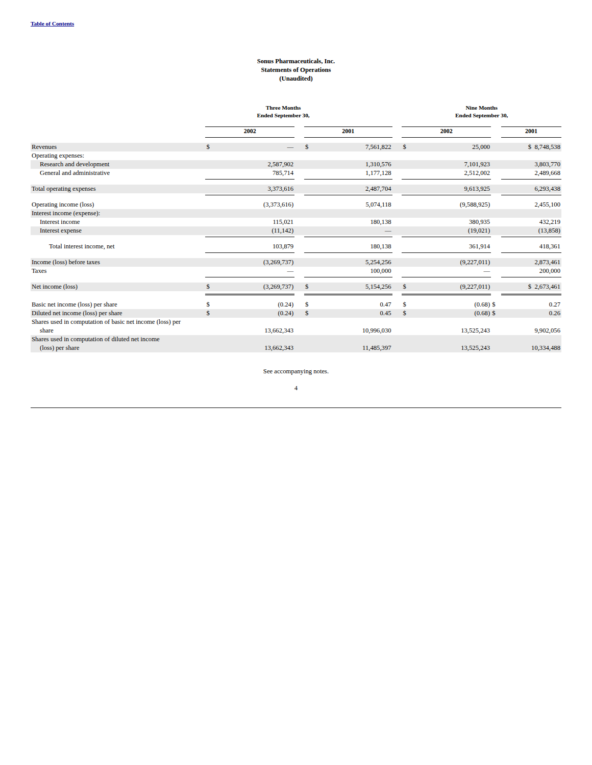Table of Contents
Sonus Pharmaceuticals, Inc.
Statements of Operations
(Unaudited)
| | | Three Months Ended September 30, | | | Nine Months Ended September 30, |
| | | 2002 | | 2001 | | 2002 | | 2001 |
| Revenues | | $ | — | | $ | 7,561,822 | | $ | 25,000 | | $ 8,748,538 |
| Operating expenses: | | | | | | | | | | | |
| Research and development | | | 2,587,902 | | | 1,310,576 | | | 7,101,923 | | 3,803,770 |
| General and administrative | | | 785,714 | | | 1,177,128 | | | 2,512,002 | | 2,489,668 |
| Total operating expenses | | | 3,373,616 | | | 2,487,704 | | | 9,613,925 | | 6,293,438 |
| Operating income (loss) | | | (3,373,616) | | | 5,074,118 | | | (9,588,925) | | 2,455,100 |
| Interest income (expense): | | | | | | | | | | | |
| Interest income | | | 115,021 | | | 180,138 | | | 380,935 | | 432,219 |
| Interest expense | | | (11,142) | | | — | | | (19,021) | | (13,858) |
| Total interest income, net | | | 103,879 | | | 180,138 | | | 361,914 | | 418,361 |
| Income (loss) before taxes | | | (3,269,737) | | | 5,254,256 | | | (9,227,011) | | 2,873,461 |
| Taxes | | | — | | | 100,000 | | | — | | 200,000 |
| Net income (loss) | | $ | (3,269,737) | | $ | 5,154,256 | | $ | (9,227,011) | | $ 2,673,461 |
| Basic net income (loss) per share | | $ | (0.24) | | $ | 0.47 | | $ | (0.68) | $ | 0.27 |
| Diluted net income (loss) per share | | $ | (0.24) | | $ | 0.45 | | $ | (0.68) | $ | 0.26 |
| Shares used in computation of basic net income (loss) per | | | | | | | | | | | |
| share | | | 13,662,343 | | | 10,996,030 | | | 13,525,243 | | 9,902,056 |
| Shares used in computation of diluted net income | | | | | | | | | | | |
| (loss) per share | | | 13,662,343 | | | 11,485,397 | | | 13,525,243 | | 10,334,488 |
See accompanying notes.
4